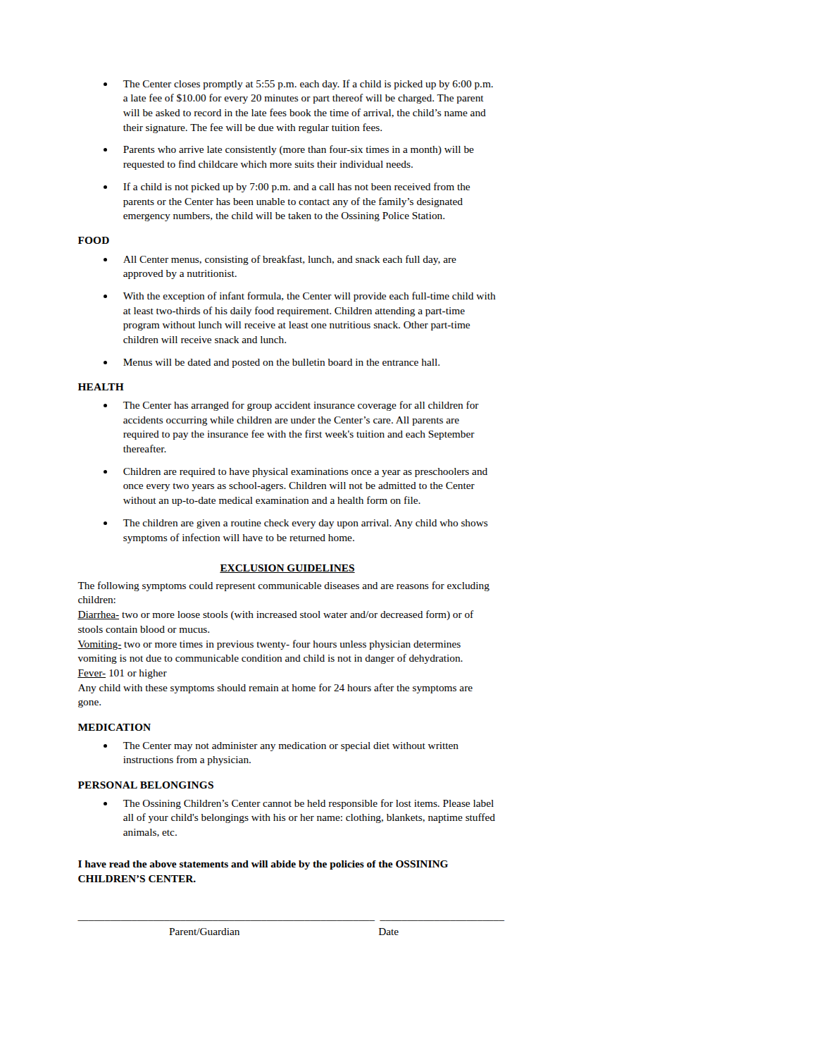The Center closes promptly at 5:55 p.m. each day. If a child is picked up by 6:00 p.m. a late fee of $10.00 for every 20 minutes or part thereof will be charged. The parent will be asked to record in the late fees book the time of arrival, the child’s name and their signature. The fee will be due with regular tuition fees.
Parents who arrive late consistently (more than four-six times in a month) will be requested to find childcare which more suits their individual needs.
If a child is not picked up by 7:00 p.m. and a call has not been received from the parents or the Center has been unable to contact any of the family’s designated emergency numbers, the child will be taken to the Ossining Police Station.
FOOD
All Center menus, consisting of breakfast, lunch, and snack each full day, are approved by a nutritionist.
With the exception of infant formula, the Center will provide each full-time child with at least two-thirds of his daily food requirement. Children attending a part-time program without lunch will receive at least one nutritious snack. Other part-time children will receive snack and lunch.
Menus will be dated and posted on the bulletin board in the entrance hall.
HEALTH
The Center has arranged for group accident insurance coverage for all children for accidents occurring while children are under the Center’s care. All parents are required to pay the insurance fee with the first week's tuition and each September thereafter.
Children are required to have physical examinations once a year as preschoolers and once every two years as school-agers. Children will not be admitted to the Center without an up-to-date medical examination and a health form on file.
The children are given a routine check every day upon arrival. Any child who shows symptoms of infection will have to be returned home.
EXCLUSION GUIDELINES
The following symptoms could represent communicable diseases and are reasons for excluding children:
Diarrhea- two or more loose stools (with increased stool water and/or decreased form) or of stools contain blood or mucus.
Vomiting- two or more times in previous twenty- four hours unless physician determines vomiting is not due to communicable condition and child is not in danger of dehydration.
Fever- 101 or higher
Any child with these symptoms should remain at home for 24 hours after the symptoms are gone.
MEDICATION
The Center may not administer any medication or special diet without written instructions from a physician.
PERSONAL BELONGINGS
The Ossining Children’s Center cannot be held responsible for lost items. Please label all of your child's belongings with his or her name: clothing, blankets, naptime stuffed animals, etc.
I have read the above statements and will abide by the policies of the OSSINING CHILDREN’S CENTER.
_______________________________________________________ _______________________
Parent/GuardianDate